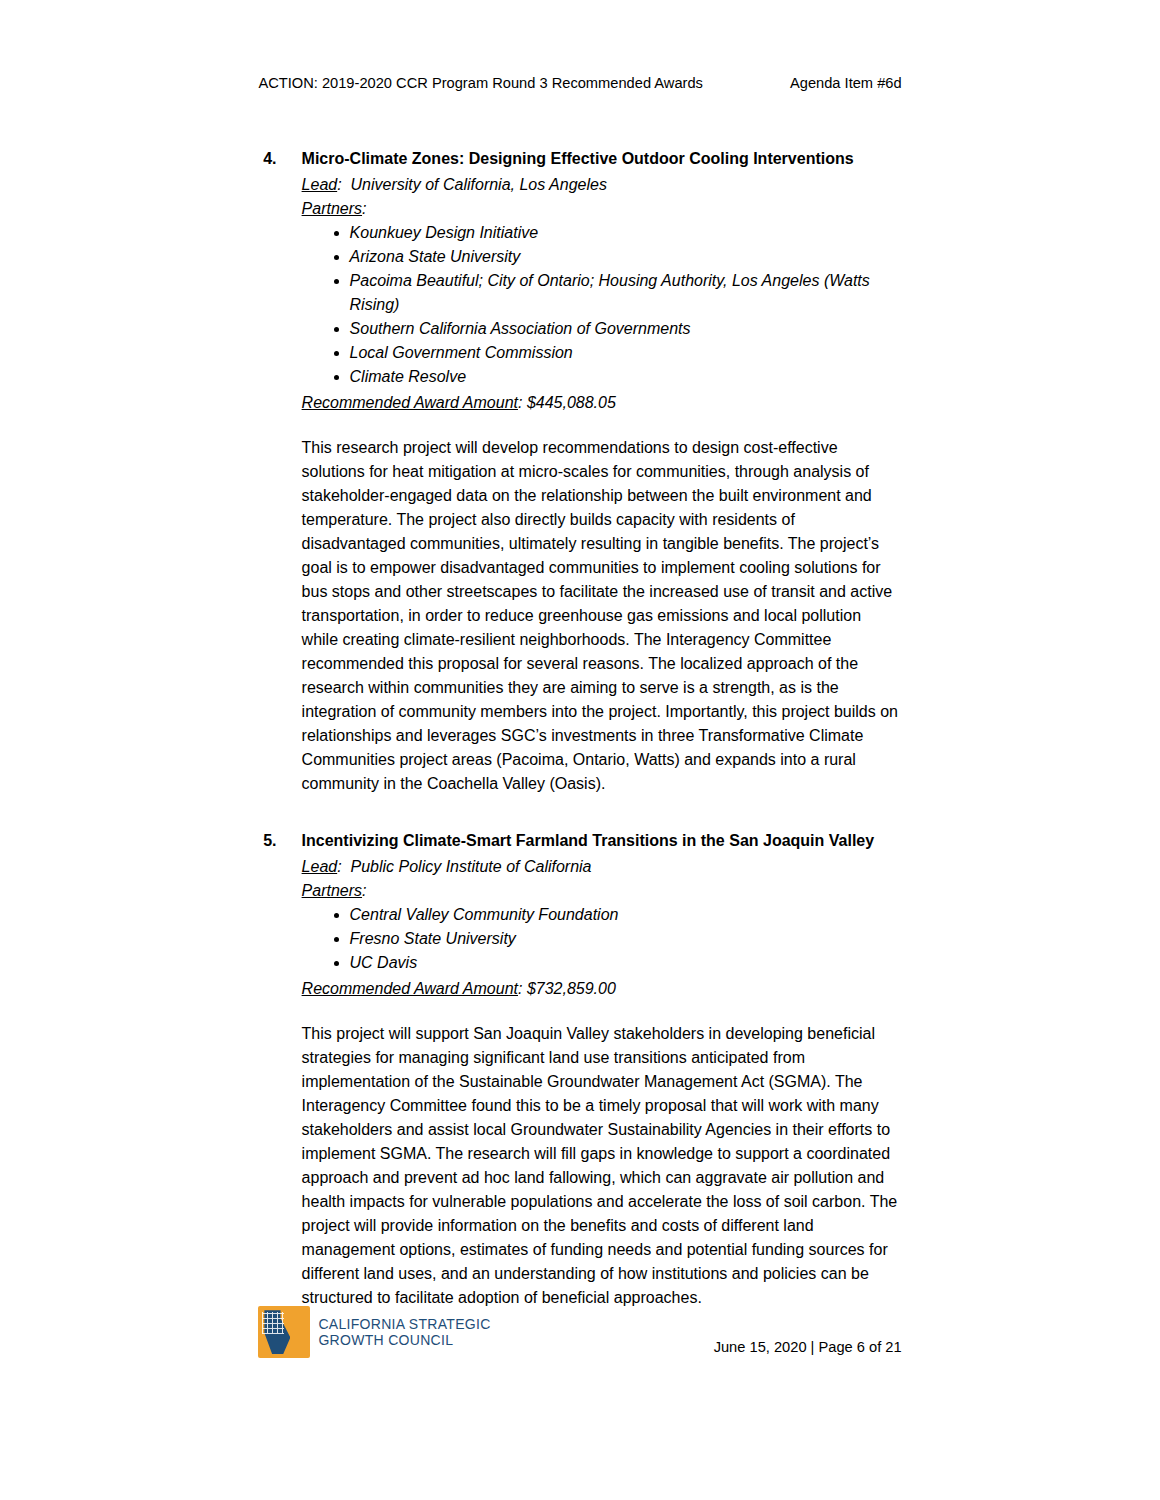ACTION: 2019-2020 CCR Program Round 3 Recommended Awards
Agenda Item #6d
Micro-Climate Zones: Designing Effective Outdoor Cooling Interventions
Lead: University of California, Los Angeles
Partners:
Kounkuey Design Initiative
Arizona State University
Pacoima Beautiful; City of Ontario; Housing Authority, Los Angeles (Watts Rising)
Southern California Association of Governments
Local Government Commission
Climate Resolve
Recommended Award Amount: $445,088.05
This research project will develop recommendations to design cost-effective solutions for heat mitigation at micro-scales for communities, through analysis of stakeholder-engaged data on the relationship between the built environment and temperature. The project also directly builds capacity with residents of disadvantaged communities, ultimately resulting in tangible benefits. The project’s goal is to empower disadvantaged communities to implement cooling solutions for bus stops and other streetscapes to facilitate the increased use of transit and active transportation, in order to reduce greenhouse gas emissions and local pollution while creating climate-resilient neighborhoods. The Interagency Committee recommended this proposal for several reasons. The localized approach of the research within communities they are aiming to serve is a strength, as is the integration of community members into the project. Importantly, this project builds on relationships and leverages SGC’s investments in three Transformative Climate Communities project areas (Pacoima, Ontario, Watts) and expands into a rural community in the Coachella Valley (Oasis).
Incentivizing Climate-Smart Farmland Transitions in the San Joaquin Valley
Lead: Public Policy Institute of California
Partners:
Central Valley Community Foundation
Fresno State University
UC Davis
Recommended Award Amount: $732,859.00
This project will support San Joaquin Valley stakeholders in developing beneficial strategies for managing significant land use transitions anticipated from implementation of the Sustainable Groundwater Management Act (SGMA). The Interagency Committee found this to be a timely proposal that will work with many stakeholders and assist local Groundwater Sustainability Agencies in their efforts to implement SGMA. The research will fill gaps in knowledge to support a coordinated approach and prevent ad hoc land fallowing, which can aggravate air pollution and health impacts for vulnerable populations and accelerate the loss of soil carbon. The project will provide information on the benefits and costs of different land management options, estimates of funding needs and potential funding sources for different land uses, and an understanding of how institutions and policies can be structured to facilitate adoption of beneficial approaches.
California Strategic Growth Council
June 15, 2020 | Page 6 of 21